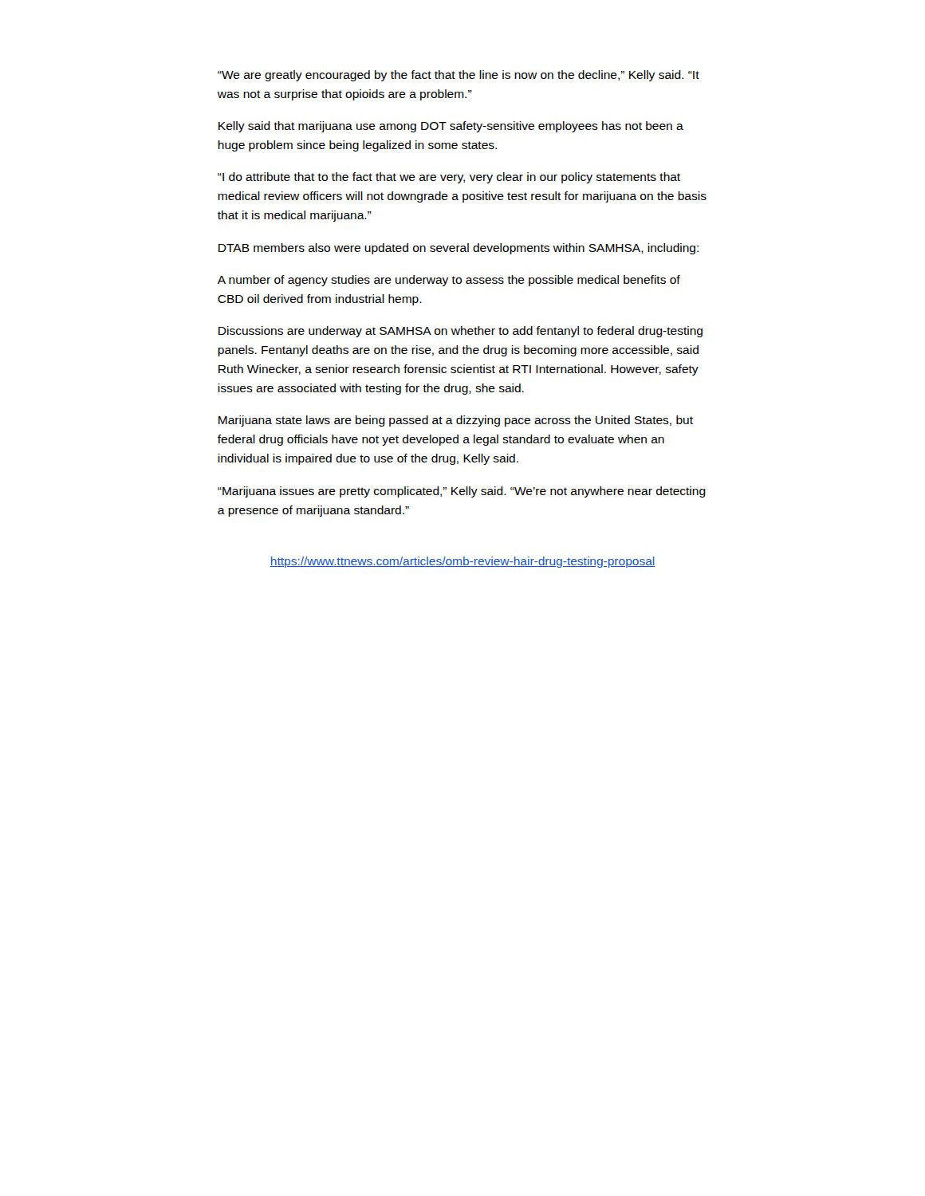“We are greatly encouraged by the fact that the line is now on the decline,” Kelly said. “It was not a surprise that opioids are a problem.”
Kelly said that marijuana use among DOT safety-sensitive employees has not been a huge problem since being legalized in some states.
“I do attribute that to the fact that we are very, very clear in our policy statements that medical review officers will not downgrade a positive test result for marijuana on the basis that it is medical marijuana.”
DTAB members also were updated on several developments within SAMHSA, including:
A number of agency studies are underway to assess the possible medical benefits of CBD oil derived from industrial hemp.
Discussions are underway at SAMHSA on whether to add fentanyl to federal drug-testing panels. Fentanyl deaths are on the rise, and the drug is becoming more accessible, said Ruth Winecker, a senior research forensic scientist at RTI International. However, safety issues are associated with testing for the drug, she said.
Marijuana state laws are being passed at a dizzying pace across the United States, but federal drug officials have not yet developed a legal standard to evaluate when an individual is impaired due to use of the drug, Kelly said.
“Marijuana issues are pretty complicated,” Kelly said. “We’re not anywhere near detecting a presence of marijuana standard.”
https://www.ttnews.com/articles/omb-review-hair-drug-testing-proposal